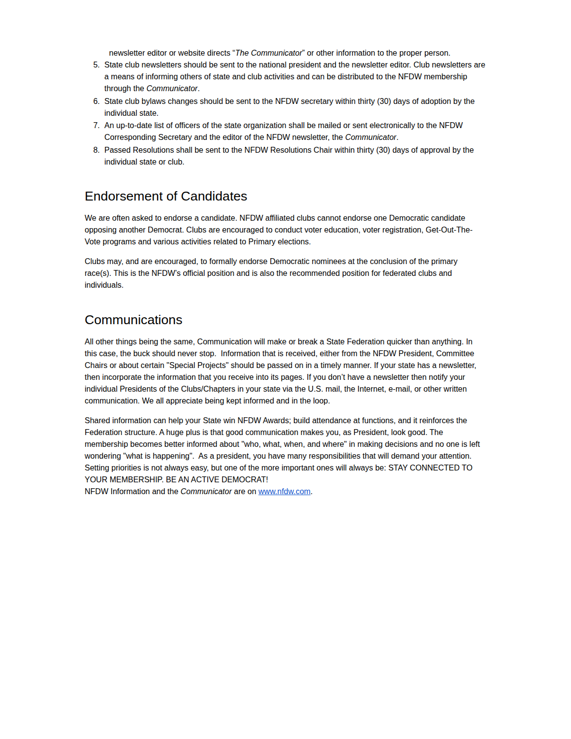newsletter editor or website directs “The Communicator” or other information to the proper person.
State club newsletters should be sent to the national president and the newsletter editor. Club newsletters are a means of informing others of state and club activities and can be distributed to the NFDW membership through the Communicator.
State club bylaws changes should be sent to the NFDW secretary within thirty (30) days of adoption by the individual state.
An up-to-date list of officers of the state organization shall be mailed or sent electronically to the NFDW Corresponding Secretary and the editor of the NFDW newsletter, the Communicator.
Passed Resolutions shall be sent to the NFDW Resolutions Chair within thirty (30) days of approval by the individual state or club.
Endorsement of Candidates
We are often asked to endorse a candidate. NFDW affiliated clubs cannot endorse one Democratic candidate opposing another Democrat. Clubs are encouraged to conduct voter education, voter registration, Get-Out-The-Vote programs and various activities related to Primary elections.
Clubs may, and are encouraged, to formally endorse Democratic nominees at the conclusion of the primary race(s). This is the NFDW’s official position and is also the recommended position for federated clubs and individuals.
Communications
All other things being the same, Communication will make or break a State Federation quicker than anything. In this case, the buck should never stop. Information that is received, either from the NFDW President, Committee Chairs or about certain "Special Projects" should be passed on in a timely manner. If your state has a newsletter, then incorporate the information that you receive into its pages. If you don’t have a newsletter then notify your individual Presidents of the Clubs/Chapters in your state via the U.S. mail, the Internet, e-mail, or other written communication. We all appreciate being kept informed and in the loop.
Shared information can help your State win NFDW Awards; build attendance at functions, and it reinforces the Federation structure. A huge plus is that good communication makes you, as President, look good. The membership becomes better informed about "who, what, when, and where" in making decisions and no one is left wondering "what is happening". As a president, you have many responsibilities that will demand your attention. Setting priorities is not always easy, but one of the more important ones will always be: STAY CONNECTED TO YOUR MEMBERSHIP. BE AN ACTIVE DEMOCRAT!
NFDW Information and the Communicator are on www.nfdw.com.